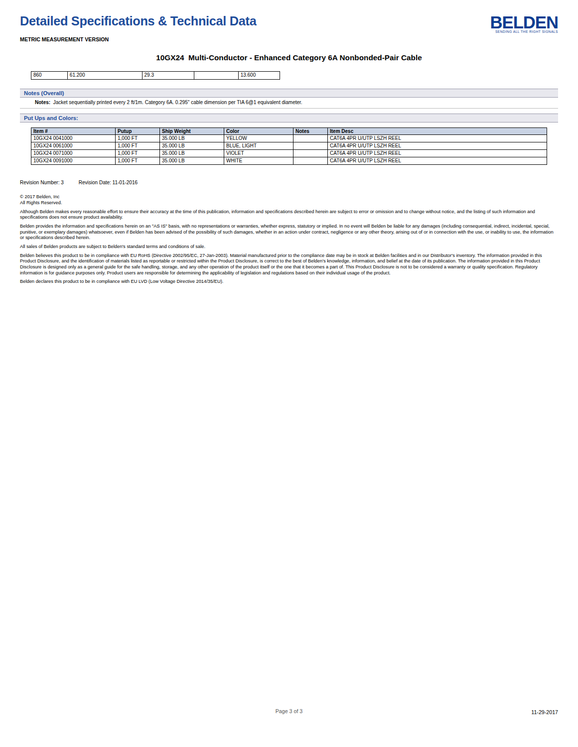Detailed Specifications & Technical Data
BELDEN
SENDING ALL THE RIGHT SIGNALS
METRIC MEASUREMENT VERSION
10GX24 Multi-Conductor - Enhanced Category 6A Nonbonded-Pair Cable
| 860 | 61.200 | 29.3 | | 13.600 |
Notes (Overall)
Notes: Jacket sequentially printed every 2 ft/1m. Category 6A. 0.295" cable dimension per TIA 6@1 equivalent diameter.
Put Ups and Colors:
| Item # | Putup | Ship Weight | Color | Notes | Item Desc |
| --- | --- | --- | --- | --- | --- |
| 10GX24 0041000 | 1,000 FT | 35.000 LB | YELLOW | | CAT6A 4PR U/UTP LSZH REEL |
| 10GX24 0061000 | 1,000 FT | 35.000 LB | BLUE, LIGHT | | CAT6A 4PR U/UTP LSZH REEL |
| 10GX24 0071000 | 1,000 FT | 35.000 LB | VIOLET | | CAT6A 4PR U/UTP LSZH REEL |
| 10GX24 0091000 | 1,000 FT | 35.000 LB | WHITE | | CAT6A 4PR U/UTP LSZH REEL |
Revision Number: 3 Revision Date: 11-01-2016
© 2017 Belden, Inc
All Rights Reserved.
Although Belden makes every reasonable effort to ensure their accuracy at the time of this publication, information and specifications described herein are subject to error or omission and to change without notice, and the listing of such information and specifications does not ensure product availability.
Belden provides the information and specifications herein on an "AS IS" basis, with no representations or warranties, whether express, statutory or implied. In no event will Belden be liable for any damages (including consequential, indirect, incidental, special, punitive, or exemplary damages) whatsoever, even if Belden has been advised of the possibility of such damages, whether in an action under contract, negligence or any other theory, arising out of or in connection with the use, or inability to use, the information or specifications described herein.
All sales of Belden products are subject to Belden's standard terms and conditions of sale.
Belden believes this product to be in compliance with EU RoHS (Directive 2002/95/EC, 27-Jan-2003). Material manufactured prior to the compliance date may be in stock at Belden facilities and in our Distributor's inventory. The information provided in this Product Disclosure, and the identification of materials listed as reportable or restricted within the Product Disclosure, is correct to the best of Belden's knowledge, information, and belief at the date of its publication. The information provided in this Product Disclosure is designed only as a general guide for the safe handling, storage, and any other operation of the product itself or the one that it becomes a part of. This Product Disclosure is not to be considered a warranty or quality specification. Regulatory information is for guidance purposes only. Product users are responsible for determining the applicability of legislation and regulations based on their individual usage of the product.
Belden declares this product to be in compliance with EU LVD (Low Voltage Directive 2014/35/EU).
Page 3 of 3
11-29-2017